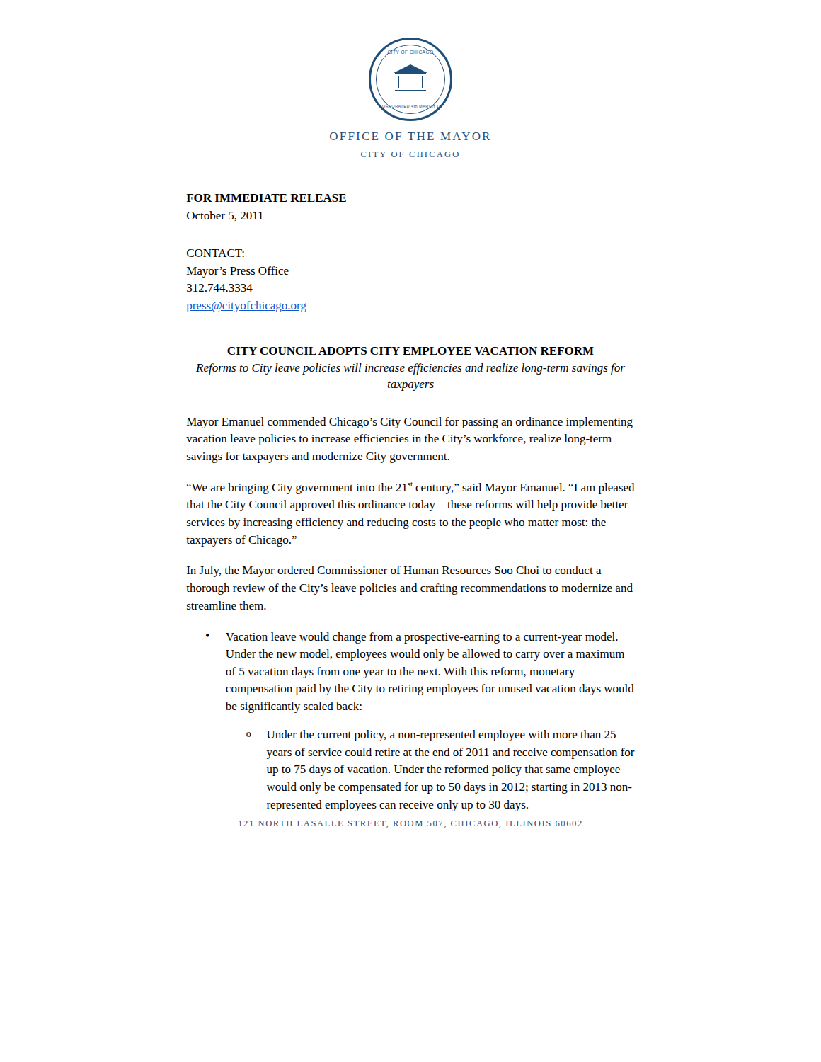CITY OF CHICAGO
INCORPORATED 4th MARCH 1837
Office of the Mayor
City of Chicago
FOR IMMEDIATE RELEASE
October 5, 2011
CONTACT:
Mayor’s Press Office
312.744.3334
press@cityofchicago.org
City Council Adopts City Employee Vacation Reform
Reforms to City leave policies will increase efficiencies and realize long-term savings for taxpayers
Mayor Emanuel commended Chicago’s City Council for passing an ordinance implementing vacation leave policies to increase efficiencies in the City’s workforce, realize long-term savings for taxpayers and modernize City government.
“We are bringing City government into the 21st century,” said Mayor Emanuel. “I am pleased that the City Council approved this ordinance today – these reforms will help provide better services by increasing efficiency and reducing costs to the people who matter most: the taxpayers of Chicago.”
In July, the Mayor ordered Commissioner of Human Resources Soo Choi to conduct a thorough review of the City’s leave policies and crafting recommendations to modernize and streamline them.
Vacation leave would change from a prospective-earning to a current-year model. Under the new model, employees would only be allowed to carry over a maximum of 5 vacation days from one year to the next. With this reform, monetary compensation paid by the City to retiring employees for unused vacation days would be significantly scaled back:
Under the current policy, a non-represented employee with more than 25 years of service could retire at the end of 2011 and receive compensation for up to 75 days of vacation. Under the reformed policy that same employee would only be compensated for up to 50 days in 2012; starting in 2013 non-represented employees can receive only up to 30 days.
121 North LaSalle Street, Room 507, Chicago, Illinois 60602